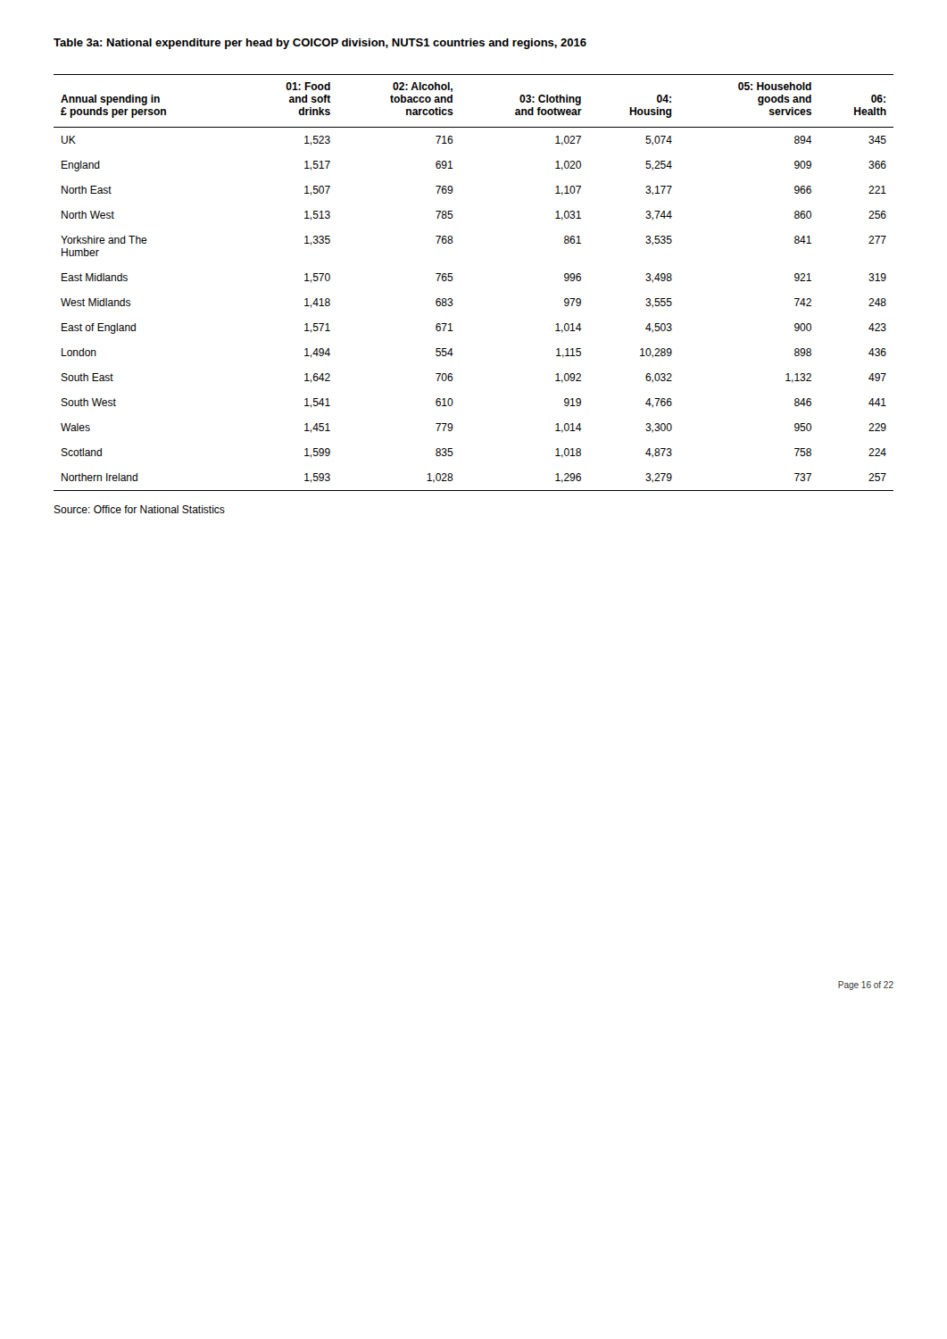Table 3a: National expenditure per head by COICOP division, NUTS1 countries and regions, 2016
| Annual spending in £ pounds per person | 01: Food and soft drinks | 02: Alcohol, tobacco and narcotics | 03: Clothing and footwear | 04: Housing | 05: Household goods and services | 06: Health |
| --- | --- | --- | --- | --- | --- | --- |
| UK | 1,523 | 716 | 1,027 | 5,074 | 894 | 345 |
| England | 1,517 | 691 | 1,020 | 5,254 | 909 | 366 |
| North East | 1,507 | 769 | 1,107 | 3,177 | 966 | 221 |
| North West | 1,513 | 785 | 1,031 | 3,744 | 860 | 256 |
| Yorkshire and The Humber | 1,335 | 768 | 861 | 3,535 | 841 | 277 |
| East Midlands | 1,570 | 765 | 996 | 3,498 | 921 | 319 |
| West Midlands | 1,418 | 683 | 979 | 3,555 | 742 | 248 |
| East of England | 1,571 | 671 | 1,014 | 4,503 | 900 | 423 |
| London | 1,494 | 554 | 1,115 | 10,289 | 898 | 436 |
| South East | 1,642 | 706 | 1,092 | 6,032 | 1,132 | 497 |
| South West | 1,541 | 610 | 919 | 4,766 | 846 | 441 |
| Wales | 1,451 | 779 | 1,014 | 3,300 | 950 | 229 |
| Scotland | 1,599 | 835 | 1,018 | 4,873 | 758 | 224 |
| Northern Ireland | 1,593 | 1,028 | 1,296 | 3,279 | 737 | 257 |
Source: Office for National Statistics
Page 16 of 22